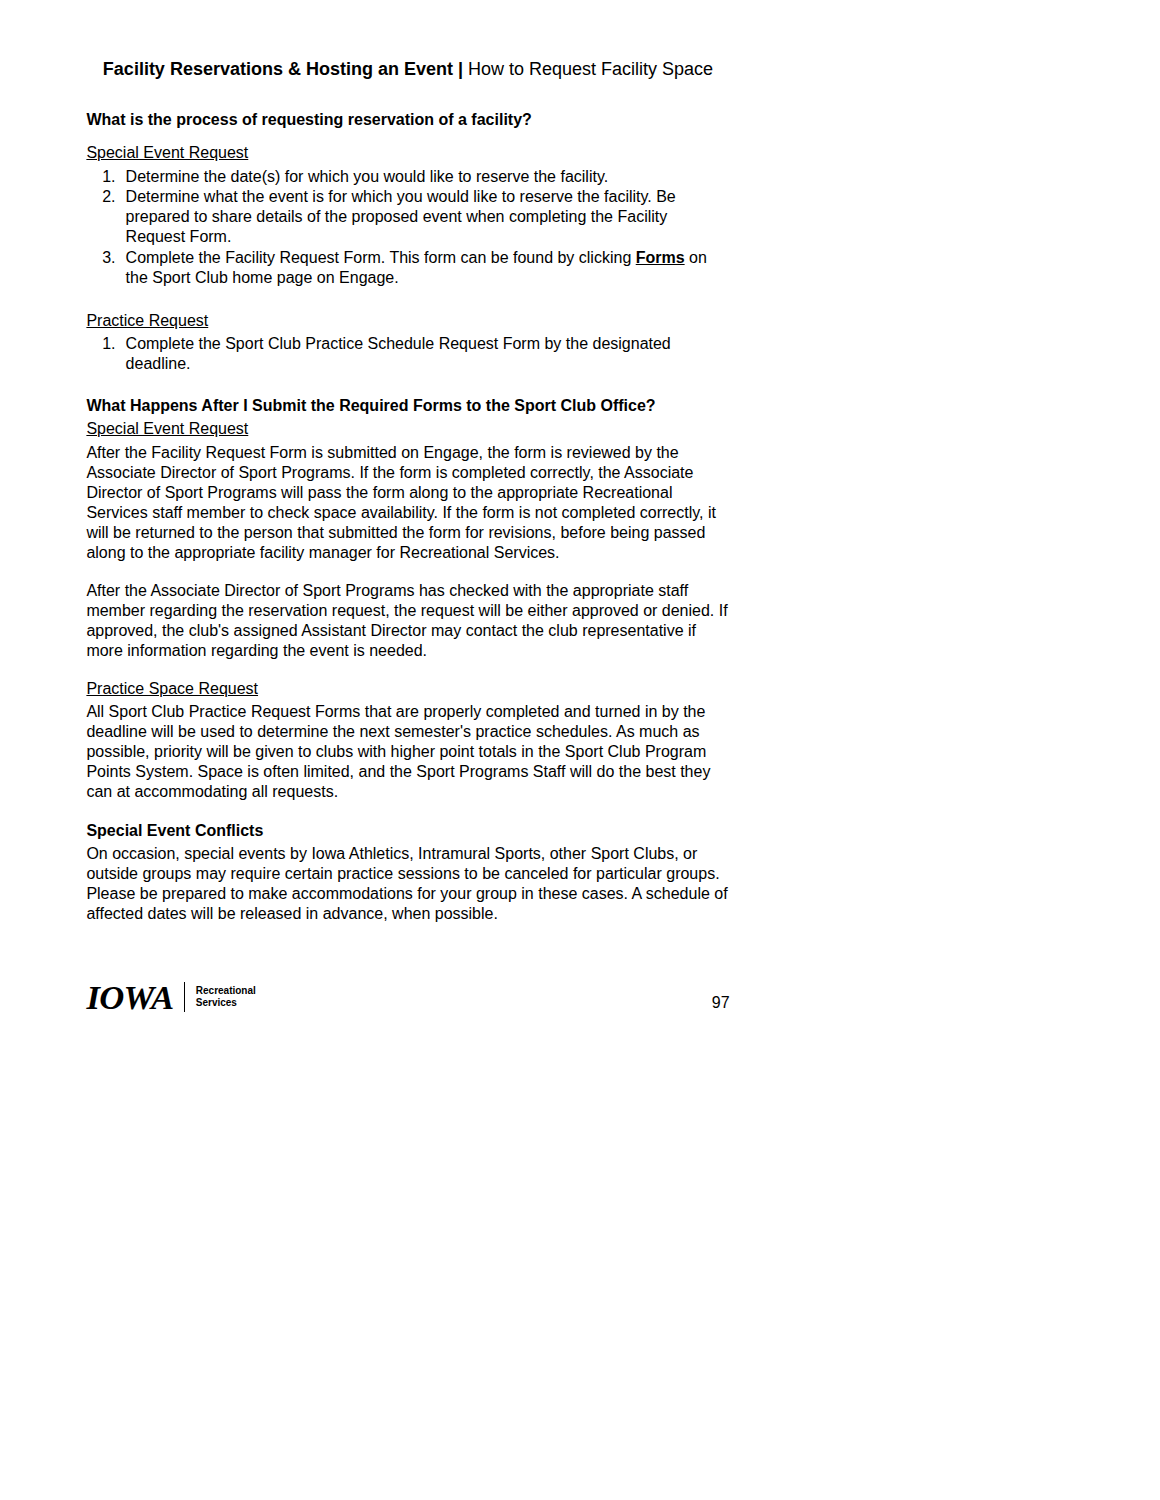Facility Reservations & Hosting an Event | How to Request Facility Space
What is the process of requesting reservation of a facility?
Special Event Request
Determine the date(s) for which you would like to reserve the facility.
Determine what the event is for which you would like to reserve the facility. Be prepared to share details of the proposed event when completing the Facility Request Form.
Complete the Facility Request Form. This form can be found by clicking Forms on the Sport Club home page on Engage.
Practice Request
Complete the Sport Club Practice Schedule Request Form by the designated deadline.
What Happens After I Submit the Required Forms to the Sport Club Office?
Special Event Request
After the Facility Request Form is submitted on Engage, the form is reviewed by the Associate Director of Sport Programs. If the form is completed correctly, the Associate Director of Sport Programs will pass the form along to the appropriate Recreational Services staff member to check space availability. If the form is not completed correctly, it will be returned to the person that submitted the form for revisions, before being passed along to the appropriate facility manager for Recreational Services.
After the Associate Director of Sport Programs has checked with the appropriate staff member regarding the reservation request, the request will be either approved or denied. If approved, the club's assigned Assistant Director may contact the club representative if more information regarding the event is needed.
Practice Space Request
All Sport Club Practice Request Forms that are properly completed and turned in by the deadline will be used to determine the next semester's practice schedules. As much as possible, priority will be given to clubs with higher point totals in the Sport Club Program Points System. Space is often limited, and the Sport Programs Staff will do the best they can at accommodating all requests.
Special Event Conflicts
On occasion, special events by Iowa Athletics, Intramural Sports, other Sport Clubs, or outside groups may require certain practice sessions to be canceled for particular groups. Please be prepared to make accommodations for your group in these cases. A schedule of affected dates will be released in advance, when possible.
IOWA Recreational
Services
97